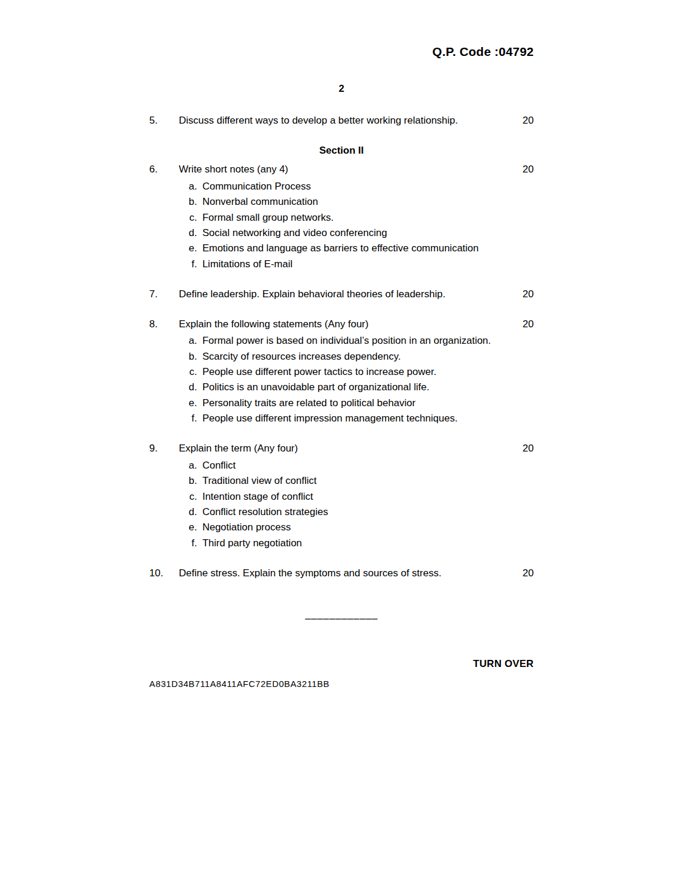Q.P. Code :04792
2
5.
Discuss different ways to develop a better working relationship.
20
Section II
6.
Write short notes (any 4)
Communication Process
Nonverbal communication
Formal small group networks.
Social networking and video conferencing
Emotions and language as barriers to effective communication
Limitations of E-mail
20
7.
Define leadership. Explain behavioral theories of leadership.
20
8.
Explain the following statements (Any four)
Formal power is based on individual’s position in an organization.
Scarcity of resources increases dependency.
People use different power tactics to increase power.
Politics is an unavoidable part of organizational life.
Personality traits are related to political behavior
People use different impression management techniques.
20
9.
Explain the term (Any four)
Conflict
Traditional view of conflict
Intention stage of conflict
Conflict resolution strategies
Negotiation process
Third party negotiation
20
10.
Define stress. Explain the symptoms and sources of stress.
20
____________
TURN OVER
A831D34B711A8411AFC72ED0BA3211BB